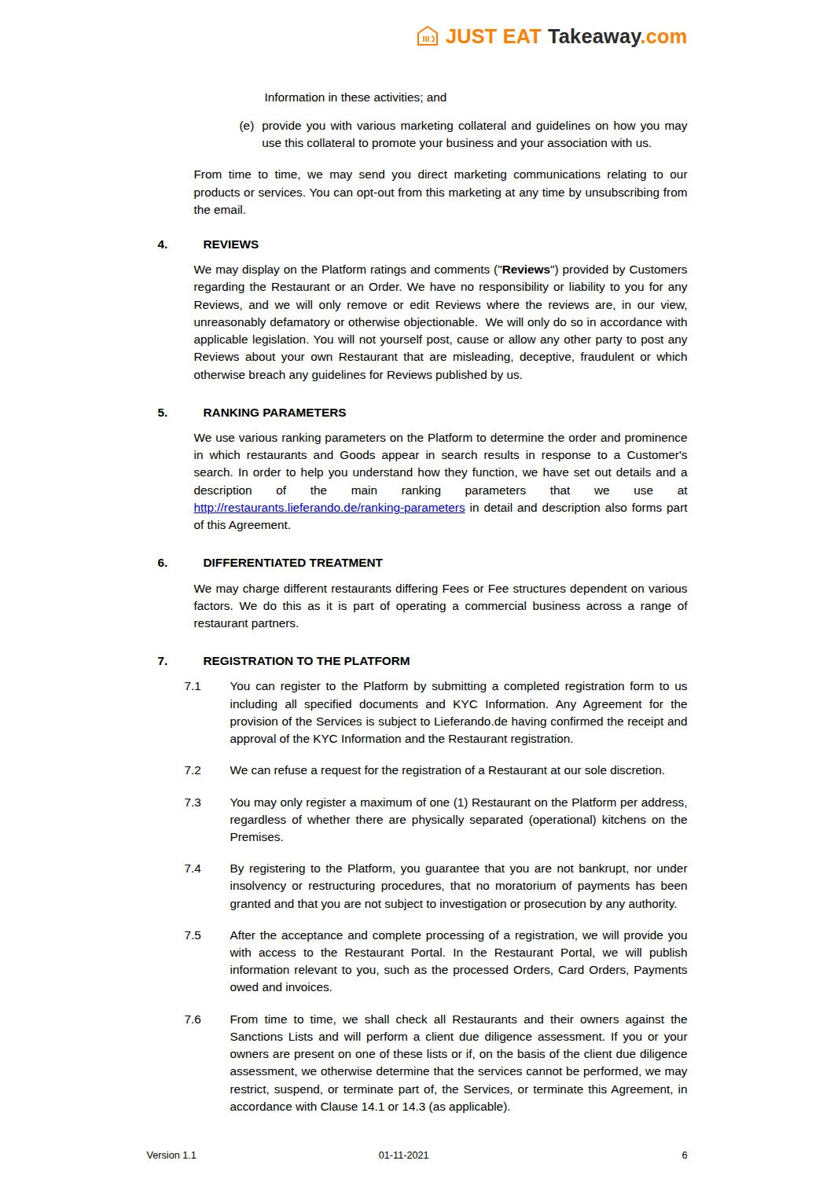JUST EAT Takeaway.com
Information in these activities; and
(e) provide you with various marketing collateral and guidelines on how you may use this collateral to promote your business and your association with us.
From time to time, we may send you direct marketing communications relating to our products or services. You can opt-out from this marketing at any time by unsubscribing from the email.
4. Reviews
We may display on the Platform ratings and comments ("Reviews") provided by Customers regarding the Restaurant or an Order. We have no responsibility or liability to you for any Reviews, and we will only remove or edit Reviews where the reviews are, in our view, unreasonably defamatory or otherwise objectionable. We will only do so in accordance with applicable legislation. You will not yourself post, cause or allow any other party to post any Reviews about your own Restaurant that are misleading, deceptive, fraudulent or which otherwise breach any guidelines for Reviews published by us.
5. Ranking Parameters
We use various ranking parameters on the Platform to determine the order and prominence in which restaurants and Goods appear in search results in response to a Customer's search. In order to help you understand how they function, we have set out details and a description of the main ranking parameters that we use at http://restaurants.lieferando.de/ranking-parameters in detail and description also forms part of this Agreement.
6. Differentiated Treatment
We may charge different restaurants differing Fees or Fee structures dependent on various factors. We do this as it is part of operating a commercial business across a range of restaurant partners.
7. Registration to the Platform
7.1 You can register to the Platform by submitting a completed registration form to us including all specified documents and KYC Information. Any Agreement for the provision of the Services is subject to Lieferando.de having confirmed the receipt and approval of the KYC Information and the Restaurant registration.
7.2 We can refuse a request for the registration of a Restaurant at our sole discretion.
7.3 You may only register a maximum of one (1) Restaurant on the Platform per address, regardless of whether there are physically separated (operational) kitchens on the Premises.
7.4 By registering to the Platform, you guarantee that you are not bankrupt, nor under insolvency or restructuring procedures, that no moratorium of payments has been granted and that you are not subject to investigation or prosecution by any authority.
7.5 After the acceptance and complete processing of a registration, we will provide you with access to the Restaurant Portal. In the Restaurant Portal, we will publish information relevant to you, such as the processed Orders, Card Orders, Payments owed and invoices.
7.6 From time to time, we shall check all Restaurants and their owners against the Sanctions Lists and will perform a client due diligence assessment. If you or your owners are present on one of these lists or if, on the basis of the client due diligence assessment, we otherwise determine that the services cannot be performed, we may restrict, suspend, or terminate part of, the Services, or terminate this Agreement, in accordance with Clause 14.1 or 14.3 (as applicable).
Version 1.1 01-11-2021 6